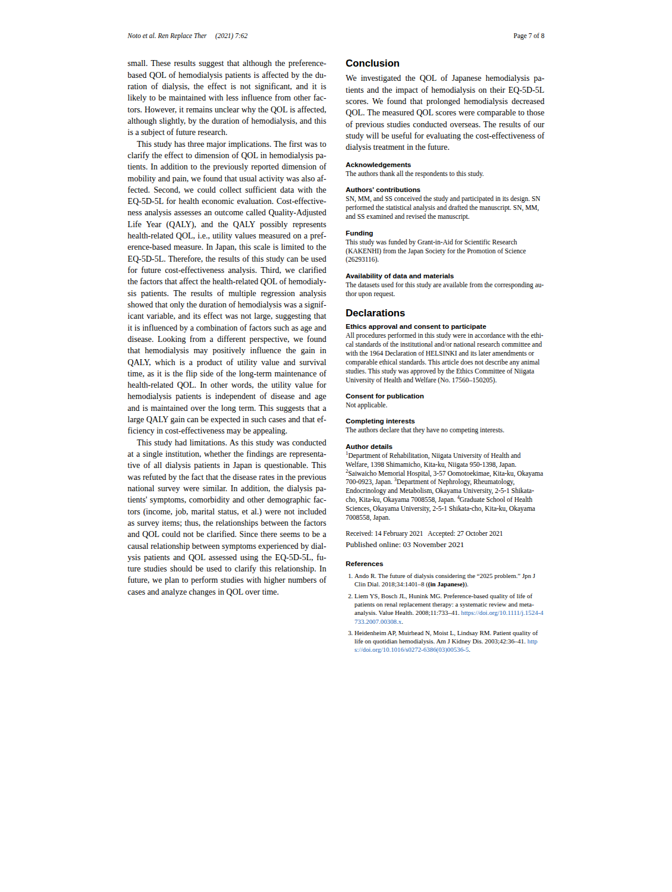Noto et al. Ren Replace Ther (2021) 7:62
Page 7 of 8
small. These results suggest that although the preference-based QOL of hemodialysis patients is affected by the duration of dialysis, the effect is not significant, and it is likely to be maintained with less influence from other factors. However, it remains unclear why the QOL is affected, although slightly, by the duration of hemodialysis, and this is a subject of future research.
This study has three major implications. The first was to clarify the effect to dimension of QOL in hemodialysis patients. In addition to the previously reported dimension of mobility and pain, we found that usual activity was also affected. Second, we could collect sufficient data with the EQ-5D-5L for health economic evaluation. Cost-effectiveness analysis assesses an outcome called Quality-Adjusted Life Year (QALY), and the QALY possibly represents health-related QOL, i.e., utility values measured on a preference-based measure. In Japan, this scale is limited to the EQ-5D-5L. Therefore, the results of this study can be used for future cost-effectiveness analysis. Third, we clarified the factors that affect the health-related QOL of hemodialysis patients. The results of multiple regression analysis showed that only the duration of hemodialysis was a significant variable, and its effect was not large, suggesting that it is influenced by a combination of factors such as age and disease. Looking from a different perspective, we found that hemodialysis may positively influence the gain in QALY, which is a product of utility value and survival time, as it is the flip side of the long-term maintenance of health-related QOL. In other words, the utility value for hemodialysis patients is independent of disease and age and is maintained over the long term. This suggests that a large QALY gain can be expected in such cases and that efficiency in cost-effectiveness may be appealing.
This study had limitations. As this study was conducted at a single institution, whether the findings are representative of all dialysis patients in Japan is questionable. This was refuted by the fact that the disease rates in the previous national survey were similar. In addition, the dialysis patients' symptoms, comorbidity and other demographic factors (income, job, marital status, et al.) were not included as survey items; thus, the relationships between the factors and QOL could not be clarified. Since there seems to be a causal relationship between symptoms experienced by dialysis patients and QOL assessed using the EQ-5D-5L, future studies should be used to clarify this relationship. In future, we plan to perform studies with higher numbers of cases and analyze changes in QOL over time.
Conclusion
We investigated the QOL of Japanese hemodialysis patients and the impact of hemodialysis on their EQ-5D-5L scores. We found that prolonged hemodialysis decreased QOL. The measured QOL scores were comparable to those of previous studies conducted overseas. The results of our study will be useful for evaluating the cost-effectiveness of dialysis treatment in the future.
Acknowledgements
The authors thank all the respondents to this study.
Authors' contributions
SN, MM, and SS conceived the study and participated in its design. SN performed the statistical analysis and drafted the manuscript. SN, MM, and SS examined and revised the manuscript.
Funding
This study was funded by Grant-in-Aid for Scientific Research (KAKENHI) from the Japan Society for the Promotion of Science (26293116).
Availability of data and materials
The datasets used for this study are available from the corresponding author upon request.
Declarations
Ethics approval and consent to participate
All procedures performed in this study were in accordance with the ethical standards of the institutional and/or national research committee and with the 1964 Declaration of HELSINKI and its later amendments or comparable ethical standards. This article does not describe any animal studies. This study was approved by the Ethics Committee of Niigata University of Health and Welfare (No. 17560–150205).
Consent for publication
Not applicable.
Completing interests
The authors declare that they have no competing interests.
Author details
1Department of Rehabilitation, Niigata University of Health and Welfare, 1398 Shimamicho, Kita-ku, Niigata 950-1398, Japan. 2Saiwaicho Memorial Hospital, 3-57 Oomotoekimae, Kita-ku, Okayama 700-0923, Japan. 3Department of Nephrology, Rheumatology, Endocrinology and Metabolism, Okayama University, 2-5-1 Shikata-cho, Kita-ku, Okayama 7008558, Japan. 4Graduate School of Health Sciences, Okayama University, 2-5-1 Shikata-cho, Kita-ku, Okayama 7008558, Japan.
Received: 14 February 2021 Accepted: 27 October 2021
Published online: 03 November 2021
References
Ando R. The future of dialysis considering the “2025 problem.” Jpn J Clin Dial. 2018;34:1401–8 ((in Japanese)).
Liem YS, Bosch JL, Hunink MG. Preference-based quality of life of patients on renal replacement therapy: a systematic review and meta-analysis. Value Health. 2008;11:733–41. https://doi.org/10.1111/j.1524-4733.2007.00308.x.
Heidenheim AP, Muirhead N, Moist L, Lindsay RM. Patient quality of life on quotidian hemodialysis. Am J Kidney Dis. 2003;42:36–41. https://doi.org/10.1016/s0272-6386(03)00536-5.